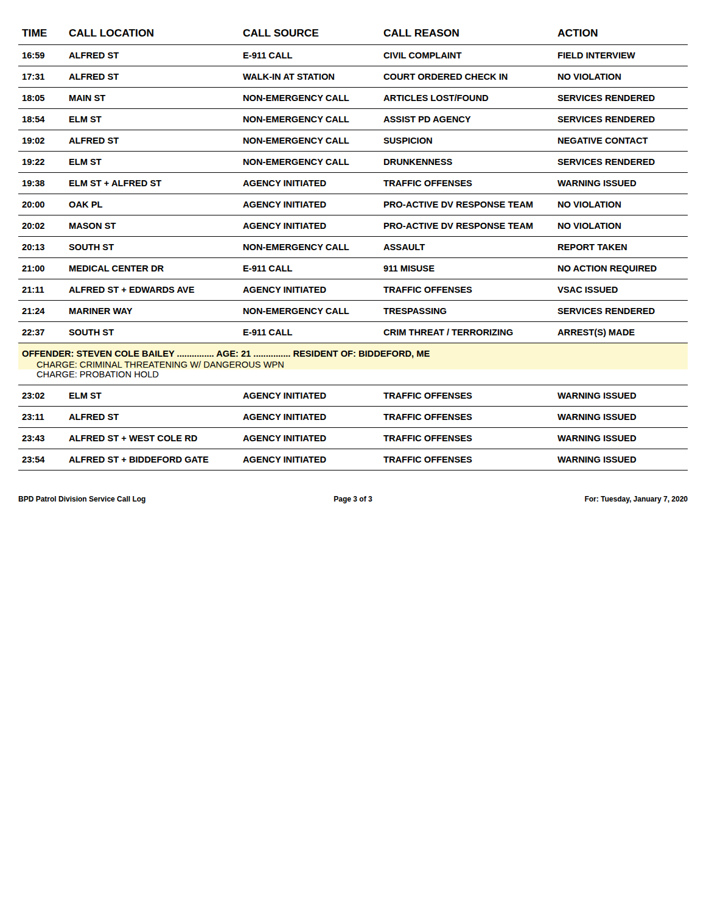| TIME | CALL LOCATION | CALL SOURCE | CALL REASON | ACTION |
| --- | --- | --- | --- | --- |
| 16:59 | ALFRED ST | E-911 CALL | CIVIL COMPLAINT | FIELD INTERVIEW |
| 17:31 | ALFRED ST | WALK-IN AT STATION | COURT ORDERED CHECK IN | NO VIOLATION |
| 18:05 | MAIN ST | NON-EMERGENCY CALL | ARTICLES LOST/FOUND | SERVICES RENDERED |
| 18:54 | ELM ST | NON-EMERGENCY CALL | ASSIST PD AGENCY | SERVICES RENDERED |
| 19:02 | ALFRED ST | NON-EMERGENCY CALL | SUSPICION | NEGATIVE CONTACT |
| 19:22 | ELM ST | NON-EMERGENCY CALL | DRUNKENNESS | SERVICES RENDERED |
| 19:38 | ELM ST + ALFRED ST | AGENCY INITIATED | TRAFFIC OFFENSES | WARNING ISSUED |
| 20:00 | OAK PL | AGENCY INITIATED | PRO-ACTIVE DV RESPONSE TEAM | NO VIOLATION |
| 20:02 | MASON ST | AGENCY INITIATED | PRO-ACTIVE DV RESPONSE TEAM | NO VIOLATION |
| 20:13 | SOUTH ST | NON-EMERGENCY CALL | ASSAULT | REPORT TAKEN |
| 21:00 | MEDICAL CENTER DR | E-911 CALL | 911 MISUSE | NO ACTION REQUIRED |
| 21:11 | ALFRED ST + EDWARDS AVE | AGENCY INITIATED | TRAFFIC OFFENSES | VSAC ISSUED |
| 21:24 | MARINER WAY | NON-EMERGENCY CALL | TRESPASSING | SERVICES RENDERED |
| 22:37 | SOUTH ST | E-911 CALL | CRIM THREAT / TERRORIZING | ARREST(S) MADE |
| OFFENDER: STEVEN COLE BAILEY ............... AGE: 21 ............... RESIDENT OF: BIDDEFORD, ME |
| CHARGE: CRIMINAL THREATENING W/ DANGEROUS WPN |
| CHARGE: PROBATION HOLD |
| 23:02 | ELM ST | AGENCY INITIATED | TRAFFIC OFFENSES | WARNING ISSUED |
| 23:11 | ALFRED ST | AGENCY INITIATED | TRAFFIC OFFENSES | WARNING ISSUED |
| 23:43 | ALFRED ST + WEST COLE RD | AGENCY INITIATED | TRAFFIC OFFENSES | WARNING ISSUED |
| 23:54 | ALFRED ST + BIDDEFORD GATE | AGENCY INITIATED | TRAFFIC OFFENSES | WARNING ISSUED |
BPD Patrol Division Service Call Log
Page 3 of 3
For: Tuesday, January 7, 2020